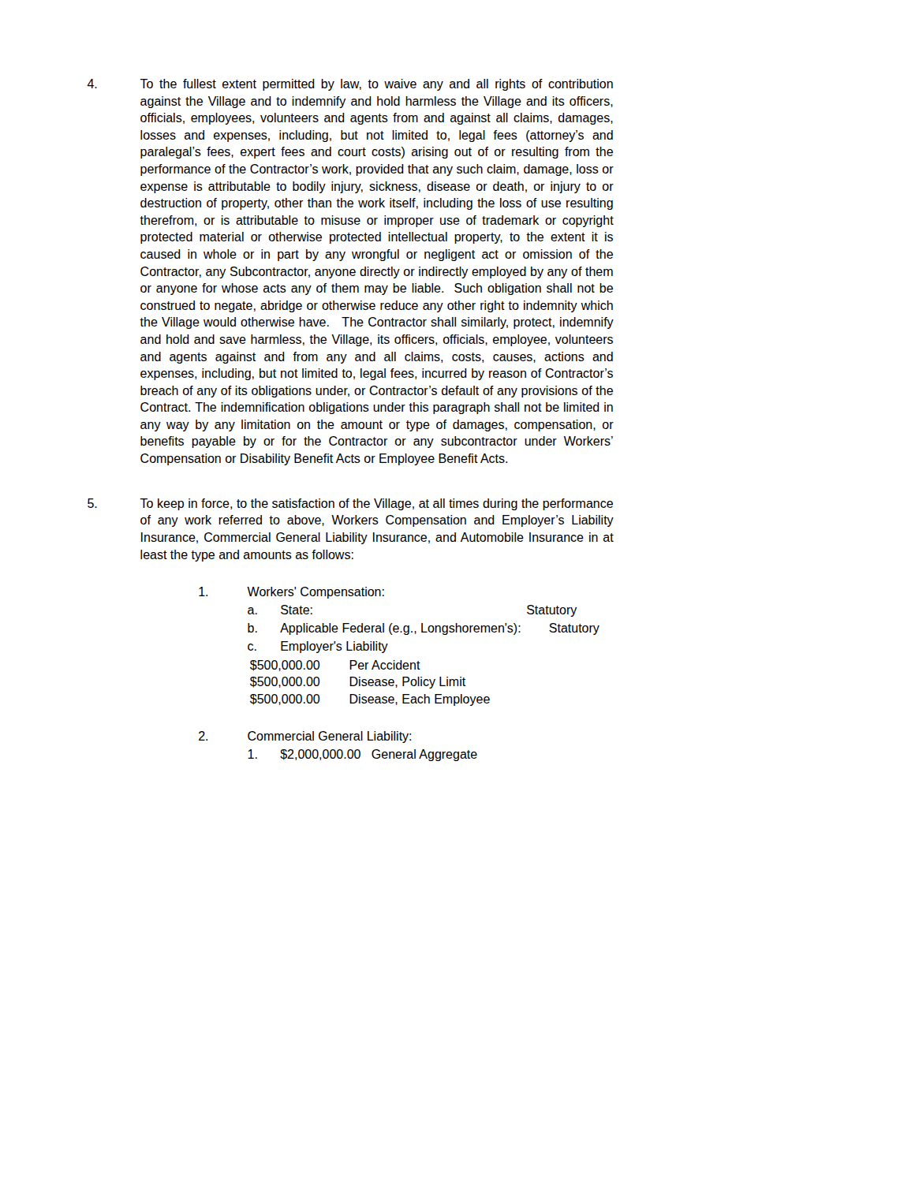4.
To the fullest extent permitted by law, to waive any and all rights of contribution against the Village and to indemnify and hold harmless the Village and its officers, officials, employees, volunteers and agents from and against all claims, damages, losses and expenses, including, but not limited to, legal fees (attorney’s and paralegal’s fees, expert fees and court costs) arising out of or resulting from the performance of the Contractor’s work, provided that any such claim, damage, loss or expense is attributable to bodily injury, sickness, disease or death, or injury to or destruction of property, other than the work itself, including the loss of use resulting therefrom, or is attributable to misuse or improper use of trademark or copyright protected material or otherwise protected intellectual property, to the extent it is caused in whole or in part by any wrongful or negligent act or omission of the Contractor, any Subcontractor, anyone directly or indirectly employed by any of them or anyone for whose acts any of them may be liable. Such obligation shall not be construed to negate, abridge or otherwise reduce any other right to indemnity which the Village would otherwise have. The Contractor shall similarly, protect, indemnify and hold and save harmless, the Village, its officers, officials, employee, volunteers and agents against and from any and all claims, costs, causes, actions and expenses, including, but not limited to, legal fees, incurred by reason of Contractor’s breach of any of its obligations under, or Contractor’s default of any provisions of the Contract. The indemnification obligations under this paragraph shall not be limited in any way by any limitation on the amount or type of damages, compensation, or benefits payable by or for the Contractor or any subcontractor under Workers’ Compensation or Disability Benefit Acts or Employee Benefit Acts.
5.
To keep in force, to the satisfaction of the Village, at all times during the performance of any work referred to above, Workers Compensation and Employer’s Liability Insurance, Commercial General Liability Insurance, and Automobile Insurance in at least the type and amounts as follows:
1.
Workers' Compensation:
a.
State: Statutory
b.
Applicable Federal (e.g., Longshoremen's): Statutory
c.
Employer's Liability
| $500,000.00 | Per Accident |
| $500,000.00 | Disease, Policy Limit |
| $500,000.00 | Disease, Each Employee |
2.
Commercial General Liability:
1.
$2,000,000.00 General Aggregate